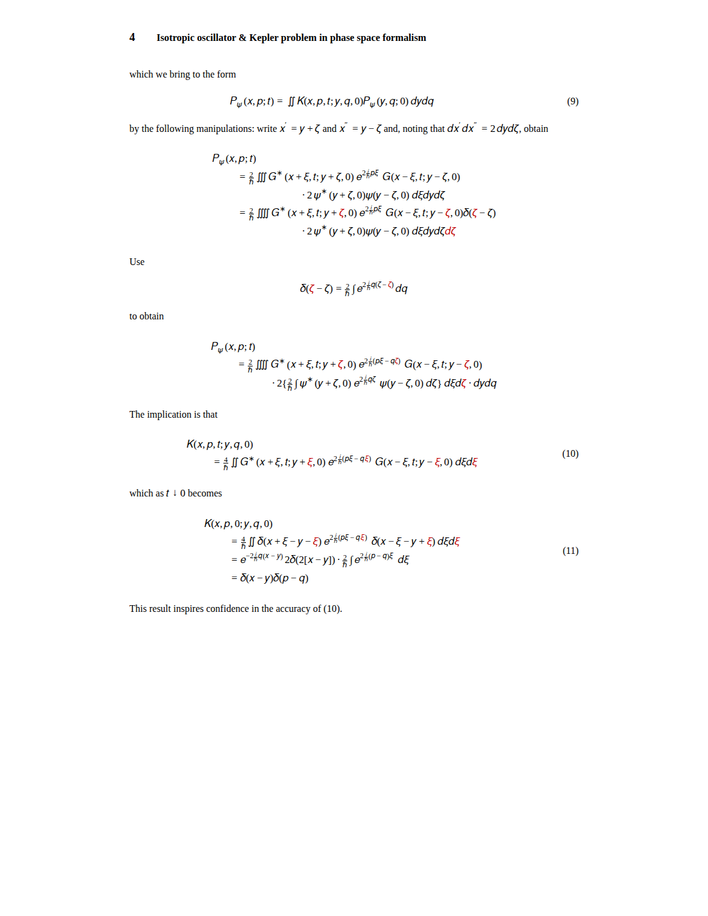4 Isotropic oscillator & Kepler problem in phase space formalism
which we bring to the form
Pψ (x,p;t) = ∬ K(x,p,t;y,q,0) Pψ (y,q;0) dydq (9)
by the following manipulations: write x′=y+ζ and x″=y−ζ and, noting that dx′dx″=2dydζ, obtain
Pψ(x,p;t) = 2ℏ ∭ G∗ (x+ξ,t;y+ζ,0) e2iℏpξ G(x−ξ,t;y−ζ,0) ·2 ψ∗(y+ζ,0) ψ(y−ζ,0) dξdydζ = 2ℏ ⨌ G∗ (x+ξ,t;y+ζ,0) e2iℏpξ G(x−ξ,t;y−ζ,0) δ(ζ−ζ) ·2 ψ∗(y+ζ,0) ψ(y−ζ,0) dξdydζdζ
Use
δ(ζ−ζ) = 2ℏ ∫ e2iℏq(ζ−ζ) dq
to obtain
Pψ(x,p;t) = 2ℏ ⨌ G∗ (x+ξ,t;y+ζ,0) e2iℏ(pξ−qζ) G(x−ξ,t;y−ζ,0) ·2 { 2ℏ ∫ ψ∗(y+ζ,0) e2iℏqζ ψ(y−ζ,0) dζ } dξdζ ·dydq
The implication is that
K(x,p,t;y,q,0) = 4ℏ ∬ G∗ (x+ξ,t;y+ξ,0) e2iℏ(pξ−qξ) G(x−ξ,t;y−ξ,0) dξdξ (10)
which as t↓0 becomes
K(x,p,0;y,q,0) = 4ℏ ∬ δ(x+ξ−y−ξ) e2iℏ(pξ−qξ) δ(x−ξ−y+ξ) dξdξ = e−2iℏq(x−y) 2δ(2[x−y]) · 2ℏ ∫ e2iℏ(p−q)ξ dξ = δ(x−y) δ(p−q) (11)
This result inspires confidence in the accuracy of (10).